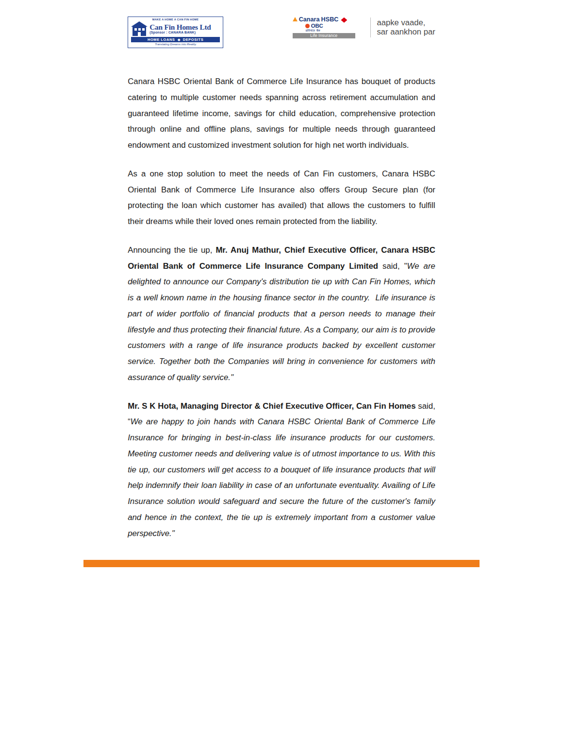MAKE A HOME A CAN FIN HOME
Can Fin Homes Ltd
(Sponsor : CANARA BANK)
HOME LOANS ◆ DEPOSITS
Translating Dreams into Reality
Canara HSBC
OBC
ओरियंटल बैंक
Life Insurance
aapke vaade,
sar aankhon par
Canara HSBC Oriental Bank of Commerce Life Insurance has bouquet of products catering to multiple customer needs spanning across retirement accumulation and guaranteed lifetime income, savings for child education, comprehensive protection through online and offline plans, savings for multiple needs through guaranteed endowment and customized investment solution for high net worth individuals.
As a one stop solution to meet the needs of Can Fin customers, Canara HSBC Oriental Bank of Commerce Life Insurance also offers Group Secure plan (for protecting the loan which customer has availed) that allows the customers to fulfill their dreams while their loved ones remain protected from the liability.
Announcing the tie up, Mr. Anuj Mathur, Chief Executive Officer, Canara HSBC Oriental Bank of Commerce Life Insurance Company Limited said, "We are delighted to announce our Company's distribution tie up with Can Fin Homes, which is a well known name in the housing finance sector in the country. Life insurance is part of wider portfolio of financial products that a person needs to manage their lifestyle and thus protecting their financial future. As a Company, our aim is to provide customers with a range of life insurance products backed by excellent customer service. Together both the Companies will bring in convenience for customers with assurance of quality service."
Mr. S K Hota, Managing Director & Chief Executive Officer, Can Fin Homes said, “We are happy to join hands with Canara HSBC Oriental Bank of Commerce Life Insurance for bringing in best-in-class life insurance products for our customers. Meeting customer needs and delivering value is of utmost importance to us. With this tie up, our customers will get access to a bouquet of life insurance products that will help indemnify their loan liability in case of an unfortunate eventuality. Availing of Life Insurance solution would safeguard and secure the future of the customer's family and hence in the context, the tie up is extremely important from a customer value perspective."